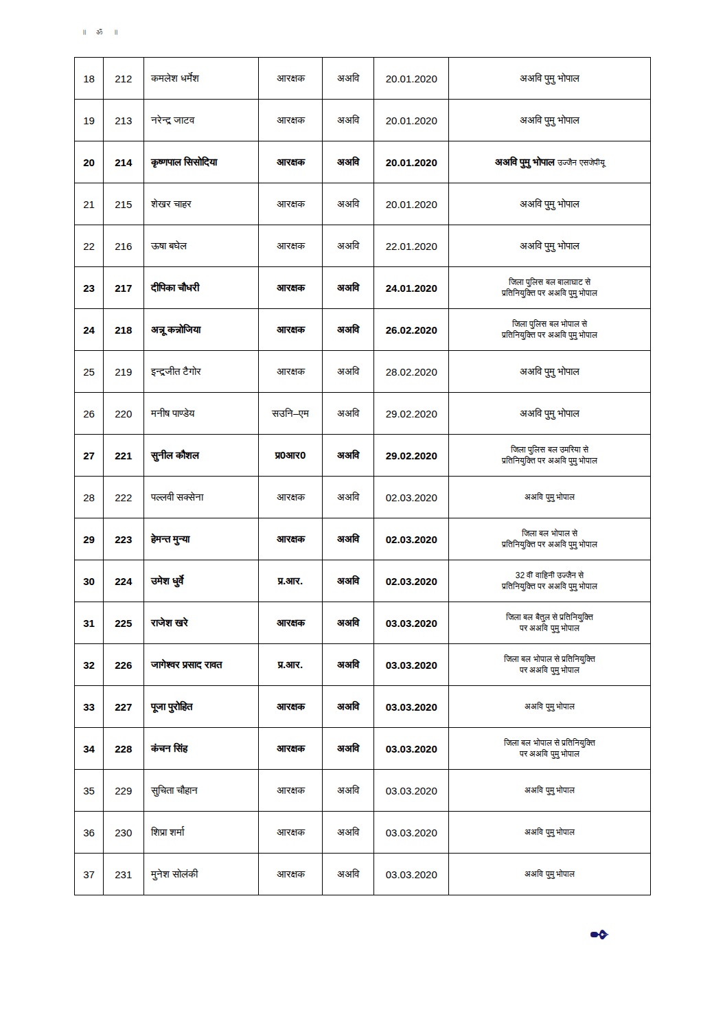॥ ॐ ॥
| 18 | 212 | कमलेश धर्मेश | आरक्षक | अअवि | 20.01.2020 | अअवि पुमु भोपाल |
| 19 | 213 | नरेन्द्र जाटव | आरक्षक | अअवि | 20.01.2020 | अअवि पुमु भोपाल |
| 20 | 214 | कृष्णपाल सिसोदिया | आरक्षक | अअवि | 20.01.2020 | अअवि पुमु भोपाल उज्जैन एसजेपीयू |
| 21 | 215 | शेखर चाहर | आरक्षक | अअवि | 20.01.2020 | अअवि पुमु भोपाल |
| 22 | 216 | ऊषा बघेल | आरक्षक | अअवि | 22.01.2020 | अअवि पुमु भोपाल |
| 23 | 217 | दीपिका चौधरी | आरक्षक | अअवि | 24.01.2020 | जिला पुलिस बल बालाघाट से प्रतिनियुक्ति पर अअवि पुमु भोपाल |
| 24 | 218 | अन्नू कन्नोजिया | आरक्षक | अअवि | 26.02.2020 | जिला पुलिस बल भोपाल से प्रतिनियुक्ति पर अअवि पुमु भोपाल |
| 25 | 219 | इन्द्रजीत टैगोर | आरक्षक | अअवि | 28.02.2020 | अअवि पुमु भोपाल |
| 26 | 220 | मनीष पाण्डेय | सउनि–एम | अअवि | 29.02.2020 | अअवि पुमु भोपाल |
| 27 | 221 | सुनील कौशल | प्र0आर0 | अअवि | 29.02.2020 | जिला पुलिस बल उमरिया से प्रतिनियुक्ति पर अअवि पुमु भोपाल |
| 28 | 222 | पल्लवी सक्सेना | आरक्षक | अअवि | 02.03.2020 | अअवि पुमु भोपाल |
| 29 | 223 | हेमन्त मुन्या | आरक्षक | अअवि | 02.03.2020 | जिला बल भोपाल से प्रतिनियुक्ति पर अअवि पुमु भोपाल |
| 30 | 224 | उमेश धुर्वे | प्र.आर. | अअवि | 02.03.2020 | 32 वीं वाहिनी उज्जैन से प्रतिनियुक्ति पर अअवि पुमु भोपाल |
| 31 | 225 | राजेश खरे | आरक्षक | अअवि | 03.03.2020 | जिला बल बैतुल से प्रतिनियुक्ति पर अअवि पुमु भोपाल |
| 32 | 226 | जागेश्वर प्रसाद रावत | प्र.आर. | अअवि | 03.03.2020 | जिला बल भोपाल से प्रतिनियुक्ति पर अअवि पुमु भोपाल |
| 33 | 227 | पूजा पुरोहित | आरक्षक | अअवि | 03.03.2020 | अअवि पुमु भोपाल |
| 34 | 228 | कंचन सिंह | आरक्षक | अअवि | 03.03.2020 | जिला बल भोपाल से प्रतिनियुक्ति पर अअवि पुमु भोपाल |
| 35 | 229 | सुचिता चौहान | आरक्षक | अअवि | 03.03.2020 | अअवि पुमु भोपाल |
| 36 | 230 | शिप्रा शर्मा | आरक्षक | अअवि | 03.03.2020 | अअवि पुमु भोपाल |
| 37 | 231 | मुनेश सोलंकी | आरक्षक | अअवि | 03.03.2020 | अअवि पुमु भोपाल |
✒